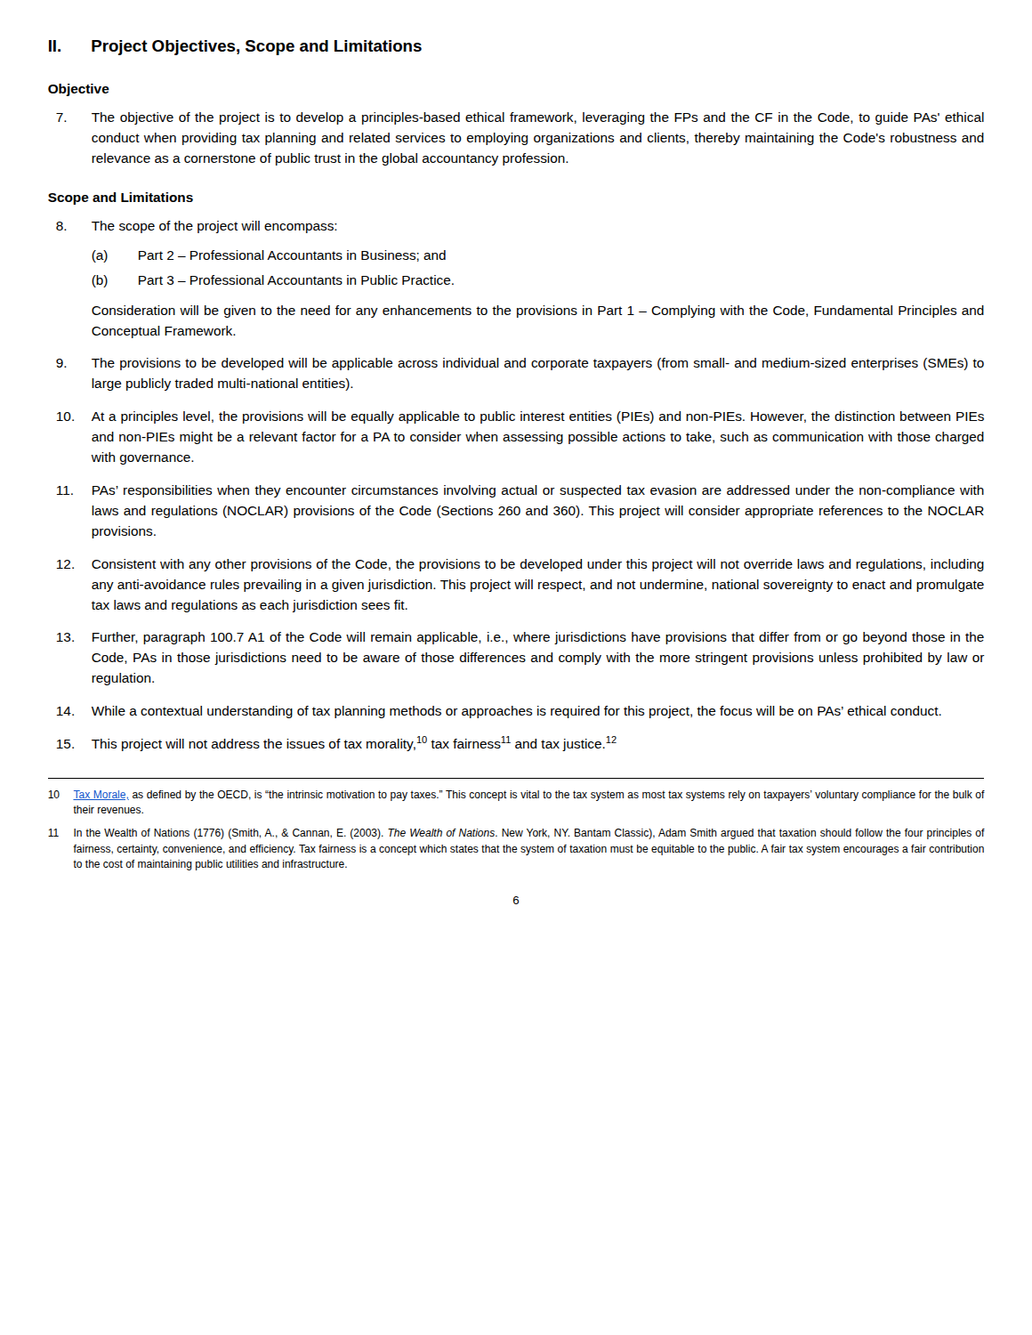II. Project Objectives, Scope and Limitations
Objective
7.
The objective of the project is to develop a principles-based ethical framework, leveraging the FPs and the CF in the Code, to guide PAs' ethical conduct when providing tax planning and related services to employing organizations and clients, thereby maintaining the Code's robustness and relevance as a cornerstone of public trust in the global accountancy profession.
Scope and Limitations
8.
The scope of the project will encompass:
(a)
Part 2 – Professional Accountants in Business; and
(b)
Part 3 – Professional Accountants in Public Practice.
Consideration will be given to the need for any enhancements to the provisions in Part 1 – Complying with the Code, Fundamental Principles and Conceptual Framework.
9.
The provisions to be developed will be applicable across individual and corporate taxpayers (from small- and medium-sized enterprises (SMEs) to large publicly traded multi-national entities).
10.
At a principles level, the provisions will be equally applicable to public interest entities (PIEs) and non-PIEs. However, the distinction between PIEs and non-PIEs might be a relevant factor for a PA to consider when assessing possible actions to take, such as communication with those charged with governance.
11.
PAs’ responsibilities when they encounter circumstances involving actual or suspected tax evasion are addressed under the non-compliance with laws and regulations (NOCLAR) provisions of the Code (Sections 260 and 360). This project will consider appropriate references to the NOCLAR provisions.
12.
Consistent with any other provisions of the Code, the provisions to be developed under this project will not override laws and regulations, including any anti-avoidance rules prevailing in a given jurisdiction. This project will respect, and not undermine, national sovereignty to enact and promulgate tax laws and regulations as each jurisdiction sees fit.
13.
Further, paragraph 100.7 A1 of the Code will remain applicable, i.e., where jurisdictions have provisions that differ from or go beyond those in the Code, PAs in those jurisdictions need to be aware of those differences and comply with the more stringent provisions unless prohibited by law or regulation.
14.
While a contextual understanding of tax planning methods or approaches is required for this project, the focus will be on PAs’ ethical conduct.
15.
This project will not address the issues of tax morality,10 tax fairness11 and tax justice.12
10
Tax Morale, as defined by the OECD, is “the intrinsic motivation to pay taxes.” This concept is vital to the tax system as most tax systems rely on taxpayers’ voluntary compliance for the bulk of their revenues.
11
In the Wealth of Nations (1776) (Smith, A., & Cannan, E. (2003). The Wealth of Nations. New York, NY. Bantam Classic), Adam Smith argued that taxation should follow the four principles of fairness, certainty, convenience, and efficiency. Tax fairness is a concept which states that the system of taxation must be equitable to the public. A fair tax system encourages a fair contribution to the cost of maintaining public utilities and infrastructure.
6